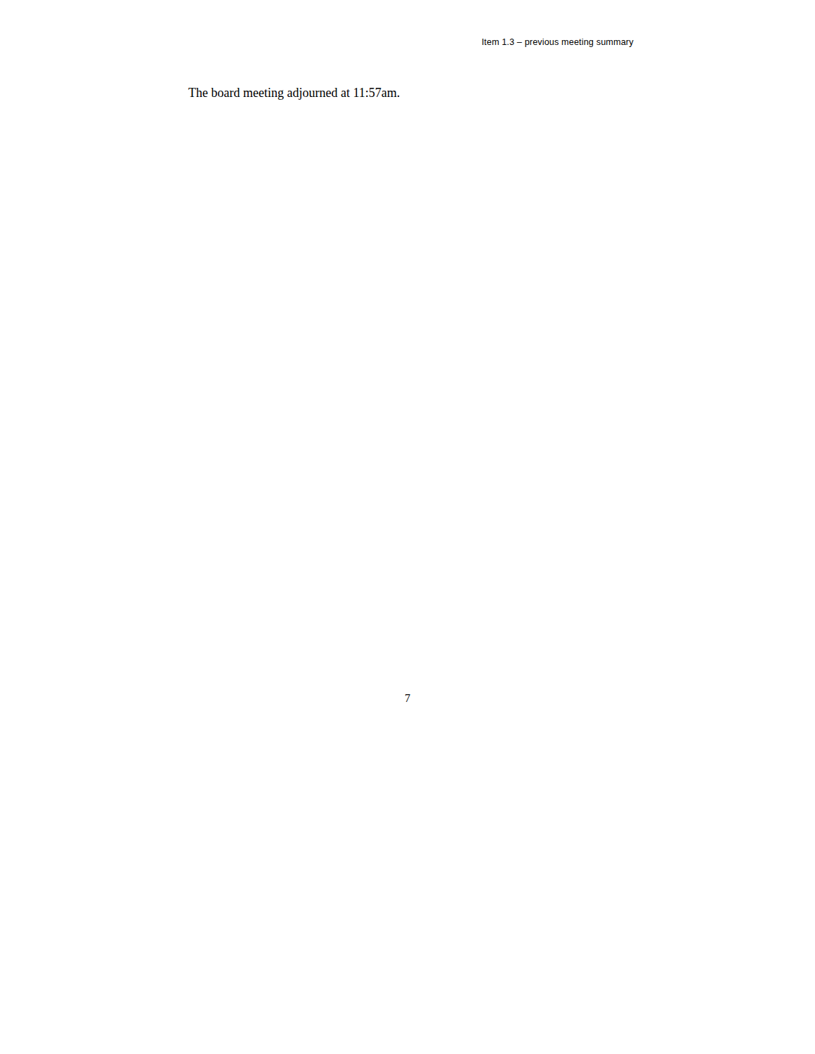Item 1.3 – previous meeting summary
The board meeting adjourned at 11:57am.
7